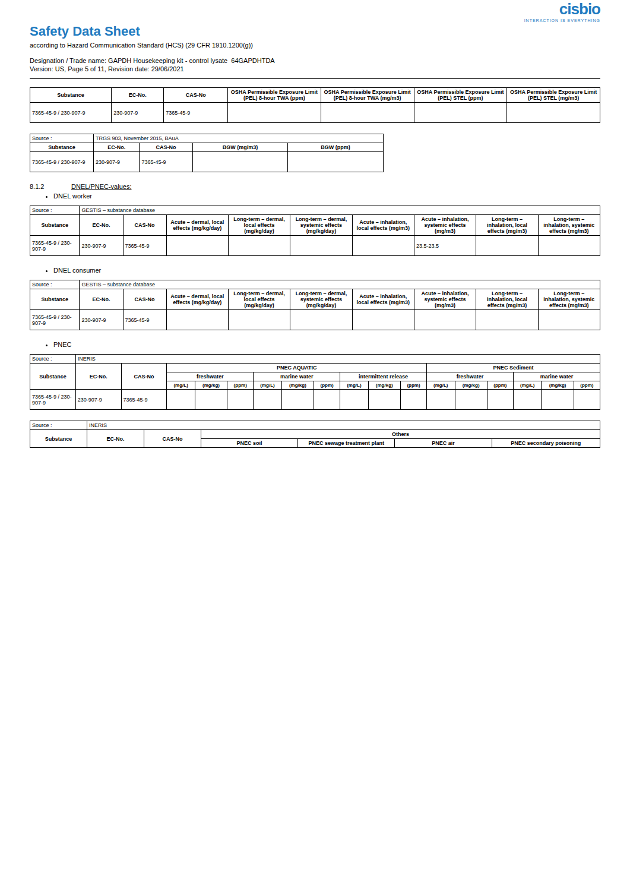cisbio
INTERACTION IS EVERYTHING
Safety Data Sheet
according to Hazard Communication Standard (HCS) (29 CFR 1910.1200(g))
Designation / Trade name: GAPDH Housekeeping kit - control lysate 64GAPDHTDA
Version: US, Page 5 of 11, Revision date: 29/06/2021
| Substance | EC-No. | CAS-No | OSHA Permissible Exposure Limit (PEL) 8-hour TWA (ppm) | OSHA Permissible Exposure Limit (PEL) 8-hour TWA (mg/m3) | OSHA Permissible Exposure Limit (PEL) STEL (ppm) | OSHA Permissible Exposure Limit (PEL) STEL (mg/m3) |
| --- | --- | --- | --- | --- | --- | --- |
| 7365-45-9 / 230-907-9 | 230-907-9 | 7365-45-9 | | | | |
| Source : | TRGS 903, November 2015, BAuA |
| Substance | EC-No. | CAS-No | BGW (mg/m3) | BGW (ppm) |
| 7365-45-9 / 230-907-9 | 230-907-9 | 7365-45-9 | | |
8.1.2 DNEL/PNEC-values:
DNEL worker
| Source : | GESTIS – substance database |
| Substance | EC-No. | CAS-No | Acute – dermal, local effects (mg/kg/day) | Long-term – dermal, local effects (mg/kg/day) | Long-term – dermal, systemic effects (mg/kg/day) | Acute – inhalation, local effects (mg/m3) | Acute – inhalation, systemic effects (mg/m3) | Long-term – inhalation, local effects (mg/m3) | Long-term – inhalation, systemic effects (mg/m3) |
| 7365-45-9 / 230-907-9 | 230-907-9 | 7365-45-9 | | | | | 23.5-23.5 | | |
DNEL consumer
| Source : | GESTIS – substance database |
| Substance | EC-No. | CAS-No | Acute – dermal, local effects (mg/kg/day) | Long-term – dermal, local effects (mg/kg/day) | Long-term – dermal, systemic effects (mg/kg/day) | Acute – inhalation, local effects (mg/m3) | Acute – inhalation, systemic effects (mg/m3) | Long-term – inhalation, local effects (mg/m3) | Long-term – inhalation, systemic effects (mg/m3) |
| 7365-45-9 / 230-907-9 | 230-907-9 | 7365-45-9 | | | | | | | |
PNEC
| Source : | INERIS |
| Substance | EC-No. | CAS-No | PNEC AQUATIC | PNEC Sediment |
| freshwater | marine water | intermittent release | freshwater | marine water |
| (mg/L) | (mg/kg) | (ppm) | (mg/L) | (mg/kg) | (ppm) | (mg/L) | (mg/kg) | (ppm) | (mg/L) | (mg/kg) | (ppm) | (mg/L) | (mg/kg) | (ppm) |
| 7365-45-9 / 230-907-9 | 230-907-9 | 7365-45-9 | | | | | | | | | | | | | | | |
| Source : | INERIS |
| Substance | EC-No. | CAS-No | Others |
| PNEC soil | PNEC sewage treatment plant | PNEC air | PNEC secondary poisoning |